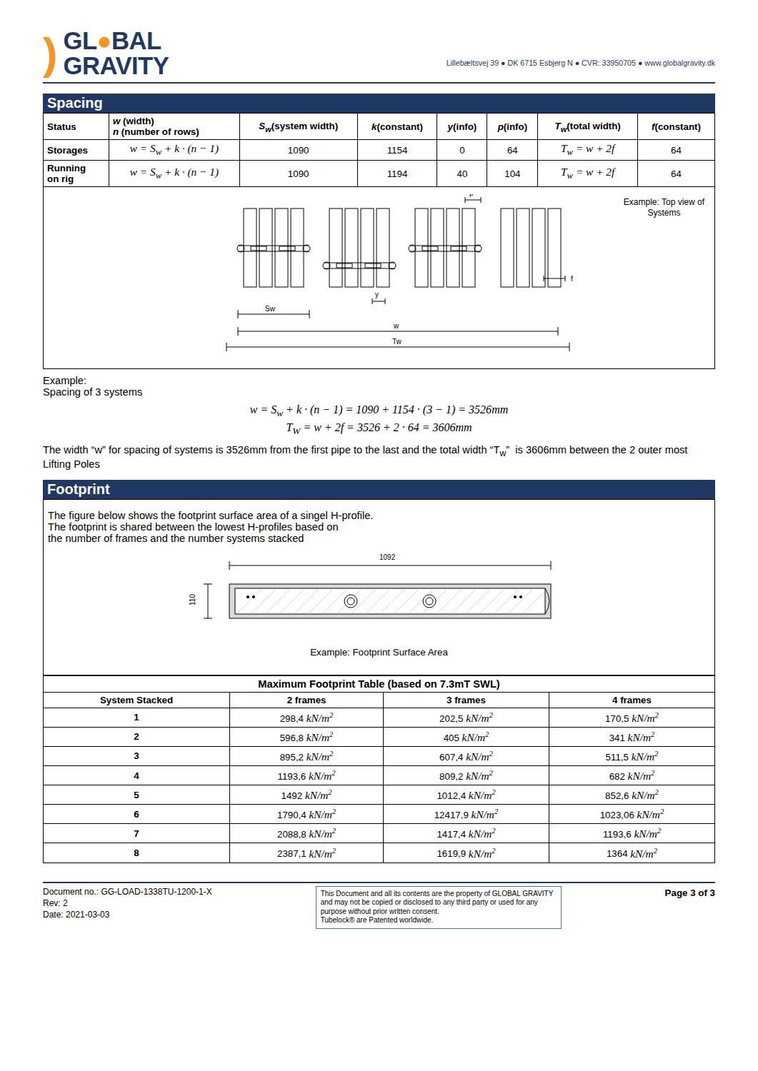)
GL●BALGRAVITY
Lillebæltsvej 39 ● DK 6715 Esbjerg N ● CVR: 33950705 ● www.globalgravity.dk
Spacing
| Status | w (width) n (number of rows) | S w (system width) | k (constant) | y (info) | p (info) | T w (total width) | f (constant) |
| --- | --- | --- | --- | --- | --- | --- | --- |
| Storages | w = S w + k · (n − 1) | 1090 | 1154 | 0 | 64 | T w = w + 2f | 64 |
| Running on rig | w = S w + k · (n − 1) | 1090 | 1194 | 40 | 104 | T w = w + 2f | 64 |
Example: Top view of
Systems
p f y Sw w Tw
Example:
Spacing of 3 systems
w = Sw + k · (n − 1) = 1090 + 1154 · (3 − 1) = 3526mm
TW = w + 2f = 3526 + 2 · 64 = 3606mm
The width “w” for spacing of systems is 3526mm from the first pipe to the last and the total width “Tw” is 3606mm between the 2 outer most Lifting Poles
Footprint
The figure below shows the footprint surface area of a singel H-profile.
The footprint is shared between the lowest H-profiles based on
the number of frames and the number systems stacked
1092 110
Example: Footprint Surface Area
Maximum Footprint Table (based on 7.3mT SWL)
| System Stacked | 2 frames | 3 frames | 4 frames |
| --- | --- | --- | --- |
| 1 | 298,4 kN/m 2 | 202,5 kN/m 2 | 170,5 kN/m 2 |
| 2 | 596,8 kN/m 2 | 405 kN/m 2 | 341 kN/m 2 |
| 3 | 895,2 kN/m 2 | 607,4 kN/m 2 | 511,5 kN/m 2 |
| 4 | 1193,6 kN/m 2 | 809,2 kN/m 2 | 682 kN/m 2 |
| 5 | 1492 kN/m 2 | 1012,4 kN/m 2 | 852,6 kN/m 2 |
| 6 | 1790,4 kN/m 2 | 12417,9 kN/m 2 | 1023,06 kN/m 2 |
| 7 | 2088,8 kN/m 2 | 1417,4 kN/m 2 | 1193,6 kN/m 2 |
| 8 | 2387,1 kN/m 2 | 1619,9 kN/m 2 | 1364 kN/m 2 |
Document no.: GG-LOAD-1338TU-1200-1-X
Rev: 2
Date: 2021-03-03
This Document and all its contents are the property of GLOBAL GRAVITY and may not be copied or disclosed to any third party or used for any purpose without prior written consent.
Tubelock® are Patented worldwide.
Page 3 of 3